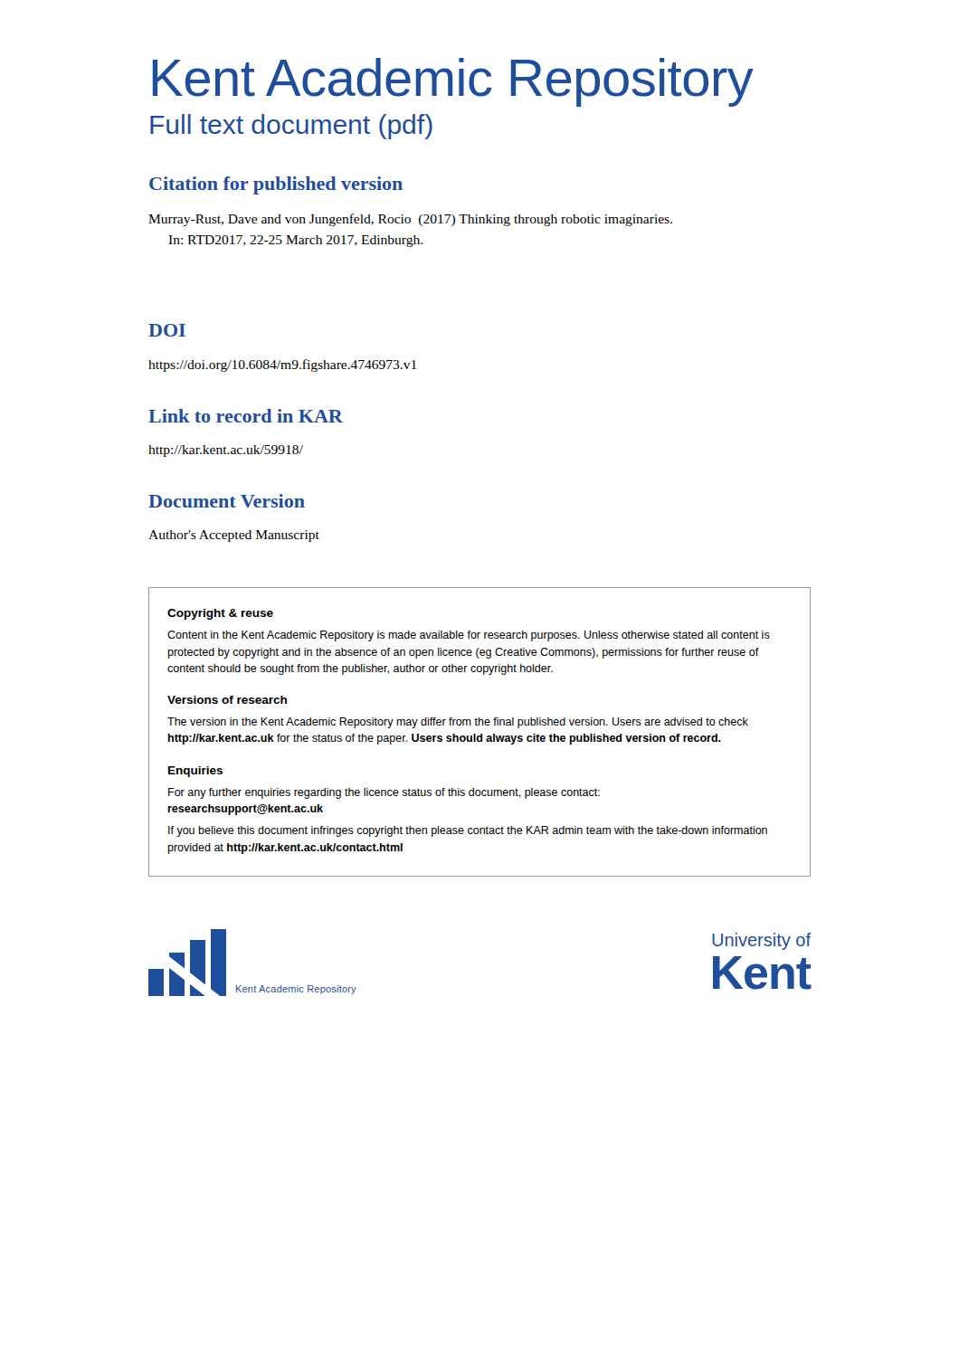Kent Academic Repository
Full text document (pdf)
Citation for published version
Murray-Rust, Dave and von Jungenfeld, Rocio (2017) Thinking through robotic imaginaries. In: RTD2017, 22-25 March 2017, Edinburgh.
DOI
https://doi.org/10.6084/m9.figshare.4746973.v1
Link to record in KAR
http://kar.kent.ac.uk/59918/
Document Version
Author's Accepted Manuscript
Copyright & reuse
Content in the Kent Academic Repository is made available for research purposes. Unless otherwise stated all content is protected by copyright and in the absence of an open licence (eg Creative Commons), permissions for further reuse of content should be sought from the publisher, author or other copyright holder.
Versions of research
The version in the Kent Academic Repository may differ from the final published version. Users are advised to check http://kar.kent.ac.uk for the status of the paper. Users should always cite the published version of record.
Enquiries
For any further enquiries regarding the licence status of this document, please contact:
researchsupport@kent.ac.uk
If you believe this document infringes copyright then please contact the KAR admin team with the take-down information provided at http://kar.kent.ac.uk/contact.html
Kent Academic Repository
University of
Kent